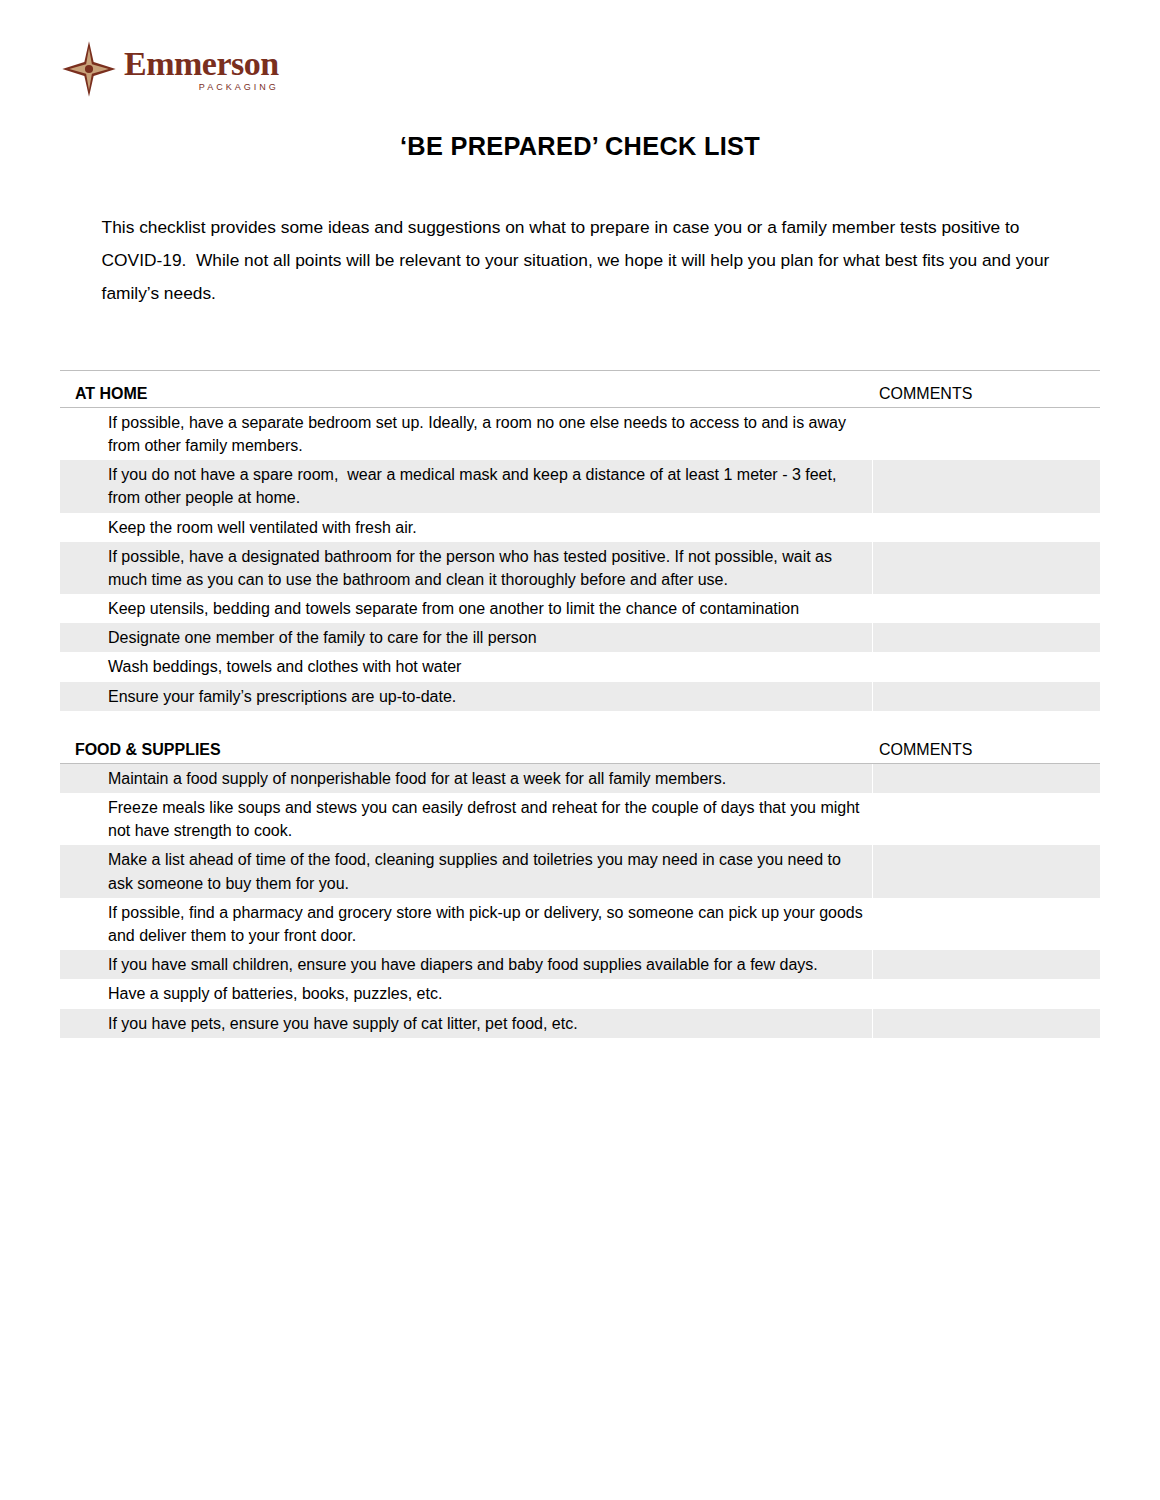Emmerson
PACKAGING
‘BE PREPARED’ CHECK LIST
This checklist provides some ideas and suggestions on what to prepare in case you or a family member tests positive to COVID-19. While not all points will be relevant to your situation, we hope it will help you plan for what best fits you and your family’s needs.
| AT HOME | COMMENTS |
| If possible, have a separate bedroom set up. Ideally, a room no one else needs to access to and is away from other family members. | |
| If you do not have a spare room, wear a medical mask and keep a distance of at least 1 meter - 3 feet, from other people at home. | |
| Keep the room well ventilated with fresh air. | |
| If possible, have a designated bathroom for the person who has tested positive. If not possible, wait as much time as you can to use the bathroom and clean it thoroughly before and after use. | |
| Keep utensils, bedding and towels separate from one another to limit the chance of contamination | |
| Designate one member of the family to care for the ill person | |
| Wash beddings, towels and clothes with hot water | |
| Ensure your family’s prescriptions are up-to-date. | |
| FOOD & SUPPLIES | COMMENTS |
| Maintain a food supply of nonperishable food for at least a week for all family members. | |
| Freeze meals like soups and stews you can easily defrost and reheat for the couple of days that you might not have strength to cook. | |
| Make a list ahead of time of the food, cleaning supplies and toiletries you may need in case you need to ask someone to buy them for you. | |
| If possible, find a pharmacy and grocery store with pick-up or delivery, so someone can pick up your goods and deliver them to your front door. | |
| If you have small children, ensure you have diapers and baby food supplies available for a few days. | |
| Have a supply of batteries, books, puzzles, etc. | |
| If you have pets, ensure you have supply of cat litter, pet food, etc. | |